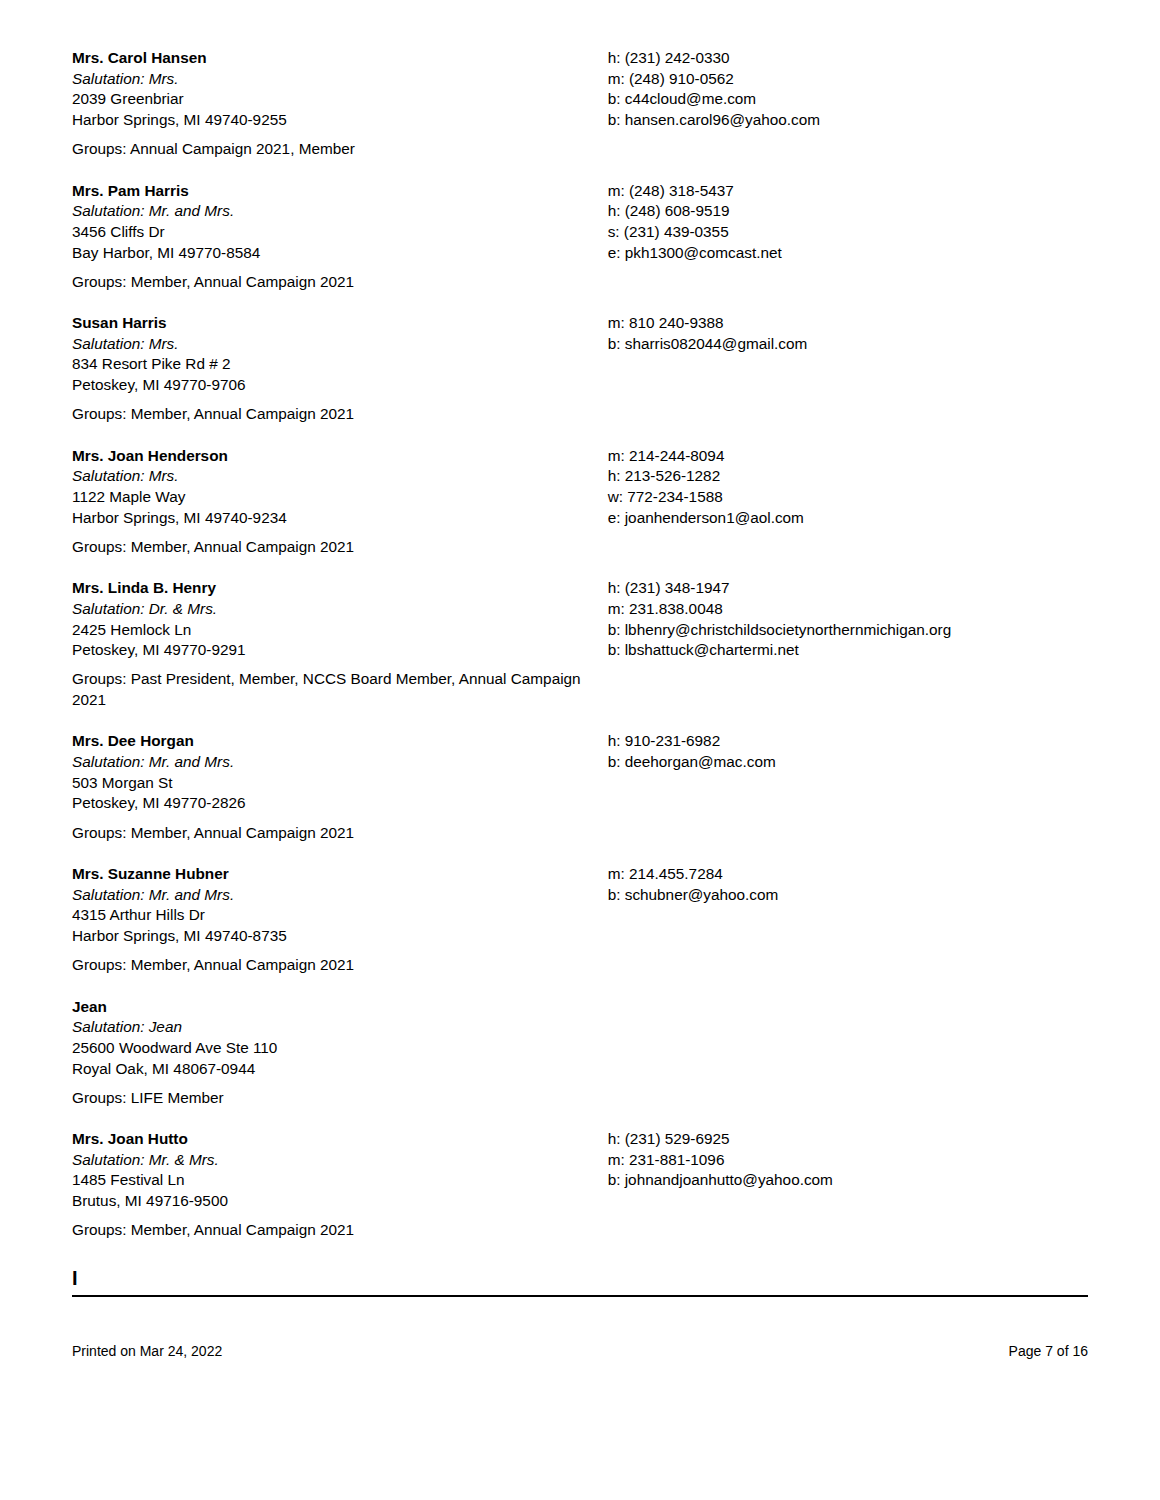Mrs. Carol Hansen
Salutation: Mrs.
2039 Greenbriar
Harbor Springs, MI 49740-9255
Groups: Annual Campaign 2021, Member
h: (231) 242-0330
m: (248) 910-0562
b: c44cloud@me.com
b: hansen.carol96@yahoo.com
Mrs. Pam Harris
Salutation: Mr. and Mrs.
3456 Cliffs Dr
Bay Harbor, MI 49770-8584
Groups: Member, Annual Campaign 2021
m: (248) 318-5437
h: (248) 608-9519
s: (231) 439-0355
e: pkh1300@comcast.net
Susan Harris
Salutation: Mrs.
834 Resort Pike Rd # 2
Petoskey, MI 49770-9706
Groups: Member, Annual Campaign 2021
m: 810 240-9388
b: sharris082044@gmail.com
Mrs. Joan Henderson
Salutation: Mrs.
1122 Maple Way
Harbor Springs, MI 49740-9234
Groups: Member, Annual Campaign 2021
m: 214-244-8094
h: 213-526-1282
w: 772-234-1588
e: joanhenderson1@aol.com
Mrs. Linda B. Henry
Salutation: Dr. & Mrs.
2425 Hemlock Ln
Petoskey, MI 49770-9291
Groups: Past President, Member, NCCS Board Member, Annual Campaign 2021
h: (231) 348-1947
m: 231.838.0048
b: lbhenry@christchildsocietynorthernmichigan.org
b: lbshattuck@chartermi.net
Mrs. Dee Horgan
Salutation: Mr. and Mrs.
503 Morgan St
Petoskey, MI 49770-2826
Groups: Member, Annual Campaign 2021
h: 910-231-6982
b: deehorgan@mac.com
Mrs. Suzanne Hubner
Salutation: Mr. and Mrs.
4315 Arthur Hills Dr
Harbor Springs, MI 49740-8735
Groups: Member, Annual Campaign 2021
m: 214.455.7284
b: schubner@yahoo.com
Jean
Salutation: Jean
25600 Woodward Ave Ste 110
Royal Oak, MI 48067-0944
Groups: LIFE Member
Mrs. Joan Hutto
Salutation: Mr. & Mrs.
1485 Festival Ln
Brutus, MI 49716-9500
Groups: Member, Annual Campaign 2021
h: (231) 529-6925
m: 231-881-1096
b: johnandjoanhutto@yahoo.com
I
Printed on Mar 24, 2022
Page 7 of 16